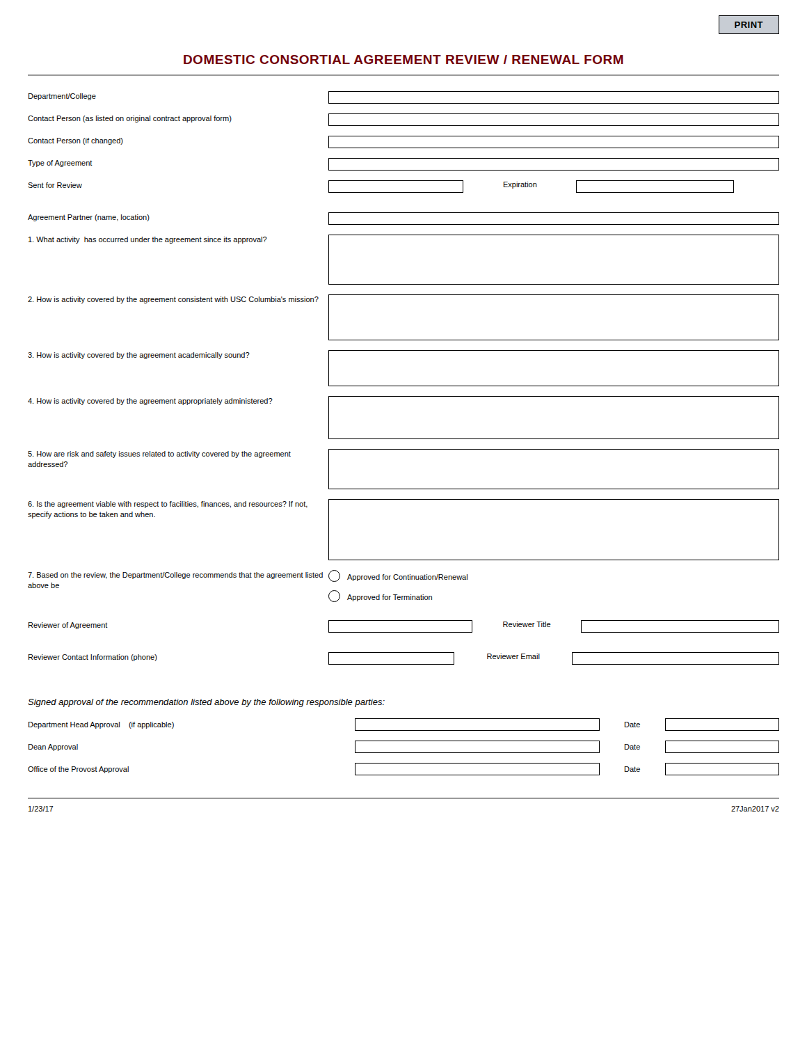PRINT
DOMESTIC CONSORTIAL AGREEMENT REVIEW / RENEWAL FORM
| Department/College | |
| Contact Person (as listed on original contract approval form) | |
| Contact Person (if changed) | |
| Type of Agreement | |
| Sent for Review | / / Expiration / / / |
| Agreement Partner (name, location) | |
| 1. What activity has occurred under the agreement since its approval? | |
| 2. How is activity covered by the agreement consistent with USC Columbia's mission? | |
| 3. How is activity covered by the agreement academically sound? | |
| 4. How is activity covered by the agreement appropriately administered? | |
| 5. How are risk and safety issues related to activity covered by the agreement addressed? | |
| 6. Is the agreement viable with respect to facilities, finances, and resources? If not, specify actions to be taken and when. | |
| 7. Based on the review, the Department/College recommends that the agreement listed above be | Approved for Continuation/Renewal Approved for Termination |
| Reviewer of Agreement | / / Reviewer Title / / |
| Reviewer Contact Information (phone) | / / Reviewer Email / / |
Signed approval of the recommendation listed above by the following responsible parties:
| Department Head Approval (if applicable) | | Date | |
| Dean Approval | | Date | |
| Office of the Provost Approval | | Date | |
1/23/17 27Jan2017 v2